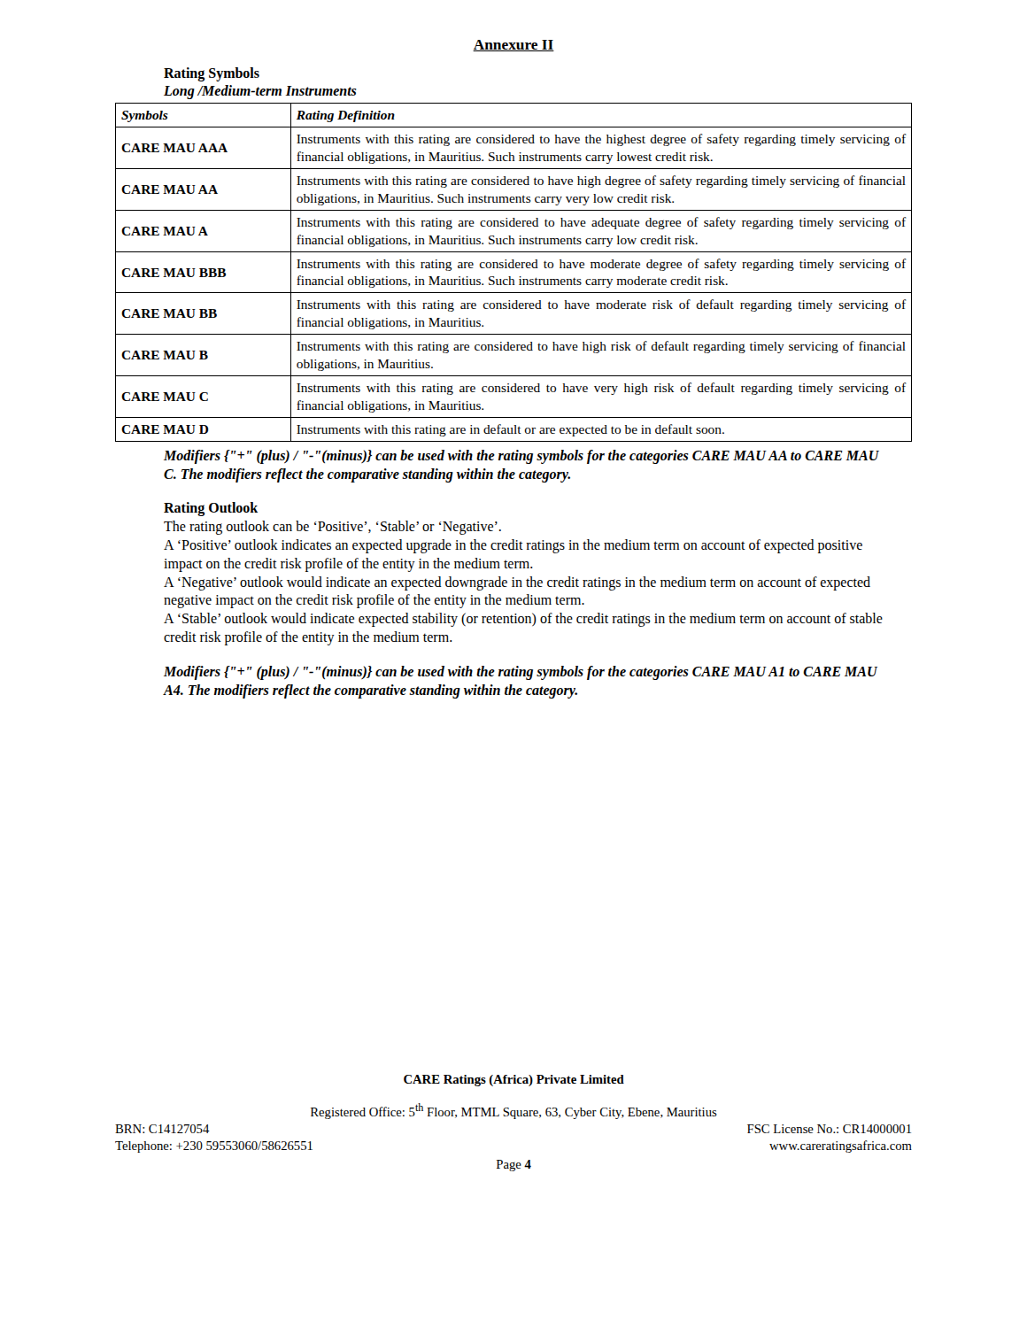Annexure II
Rating Symbols
Long /Medium-term Instruments
| Symbols | Rating Definition |
| --- | --- |
| CARE MAU AAA | Instruments with this rating are considered to have the highest degree of safety regarding timely servicing of financial obligations, in Mauritius. Such instruments carry lowest credit risk. |
| CARE MAU AA | Instruments with this rating are considered to have high degree of safety regarding timely servicing of financial obligations, in Mauritius. Such instruments carry very low credit risk. |
| CARE MAU A | Instruments with this rating are considered to have adequate degree of safety regarding timely servicing of financial obligations, in Mauritius. Such instruments carry low credit risk. |
| CARE MAU BBB | Instruments with this rating are considered to have moderate degree of safety regarding timely servicing of financial obligations, in Mauritius. Such instruments carry moderate credit risk. |
| CARE MAU BB | Instruments with this rating are considered to have moderate risk of default regarding timely servicing of financial obligations, in Mauritius. |
| CARE MAU B | Instruments with this rating are considered to have high risk of default regarding timely servicing of financial obligations, in Mauritius. |
| CARE MAU C | Instruments with this rating are considered to have very high risk of default regarding timely servicing of financial obligations, in Mauritius. |
| CARE MAU D | Instruments with this rating are in default or are expected to be in default soon. |
Modifiers {"+" (plus) / "-"(minus)} can be used with the rating symbols for the categories CARE MAU AA to CARE MAU C. The modifiers reflect the comparative standing within the category.
Rating Outlook
The rating outlook can be ‘Positive’, ‘Stable’ or ‘Negative’.
A ‘Positive’ outlook indicates an expected upgrade in the credit ratings in the medium term on account of expected positive impact on the credit risk profile of the entity in the medium term.
A ‘Negative’ outlook would indicate an expected downgrade in the credit ratings in the medium term on account of expected negative impact on the credit risk profile of the entity in the medium term.
A ‘Stable’ outlook would indicate expected stability (or retention) of the credit ratings in the medium term on account of stable credit risk profile of the entity in the medium term.
Modifiers {"+" (plus) / "-"(minus)} can be used with the rating symbols for the categories CARE MAU A1 to CARE MAU A4. The modifiers reflect the comparative standing within the category.
CARE Ratings (Africa) Private Limited
Registered Office: 5th Floor, MTML Square, 63, Cyber City, Ebene, Mauritius
BRN: C14127054
FSC License No.: CR14000001
Telephone: +230 59553060/58626551
www.careratingsafrica.com
Page 4